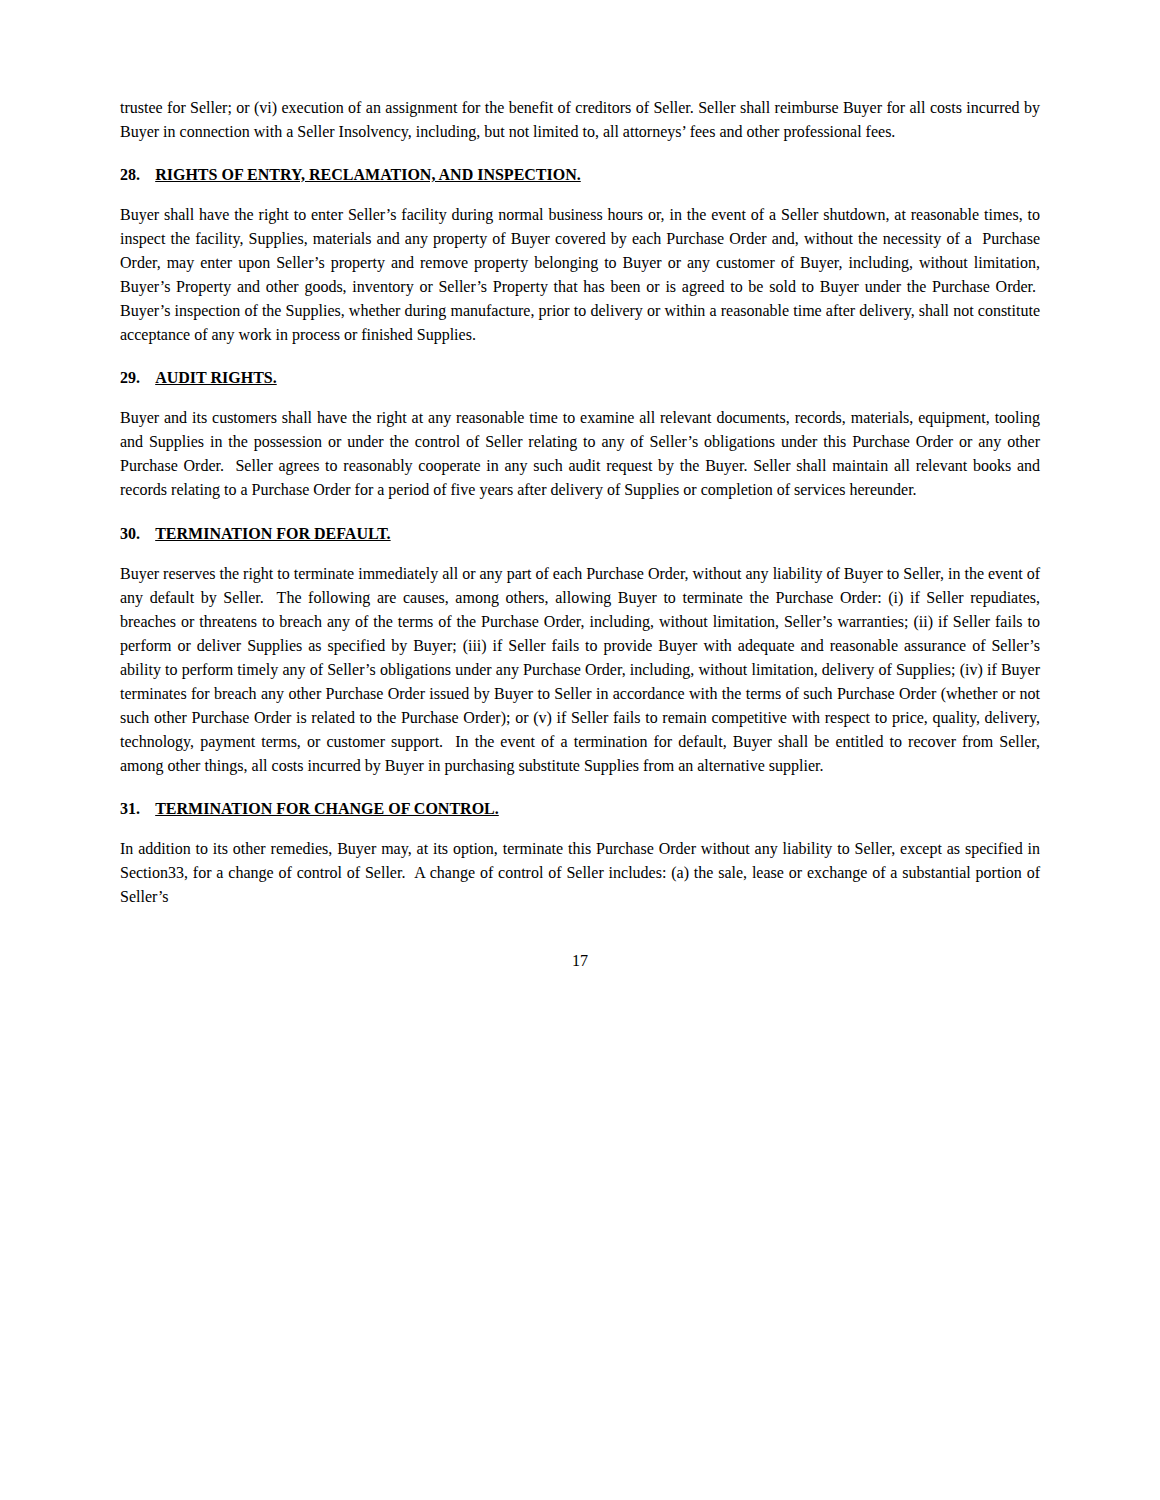trustee for Seller; or (vi) execution of an assignment for the benefit of creditors of Seller. Seller shall reimburse Buyer for all costs incurred by Buyer in connection with a Seller Insolvency, including, but not limited to, all attorneys’ fees and other professional fees.
28. RIGHTS OF ENTRY, RECLAMATION, AND INSPECTION.
Buyer shall have the right to enter Seller’s facility during normal business hours or, in the event of a Seller shutdown, at reasonable times, to inspect the facility, Supplies, materials and any property of Buyer covered by each Purchase Order and, without the necessity of a Purchase Order, may enter upon Seller’s property and remove property belonging to Buyer or any customer of Buyer, including, without limitation, Buyer’s Property and other goods, inventory or Seller’s Property that has been or is agreed to be sold to Buyer under the Purchase Order. Buyer’s inspection of the Supplies, whether during manufacture, prior to delivery or within a reasonable time after delivery, shall not constitute acceptance of any work in process or finished Supplies.
29. AUDIT RIGHTS.
Buyer and its customers shall have the right at any reasonable time to examine all relevant documents, records, materials, equipment, tooling and Supplies in the possession or under the control of Seller relating to any of Seller’s obligations under this Purchase Order or any other Purchase Order. Seller agrees to reasonably cooperate in any such audit request by the Buyer. Seller shall maintain all relevant books and records relating to a Purchase Order for a period of five years after delivery of Supplies or completion of services hereunder.
30. TERMINATION FOR DEFAULT.
Buyer reserves the right to terminate immediately all or any part of each Purchase Order, without any liability of Buyer to Seller, in the event of any default by Seller. The following are causes, among others, allowing Buyer to terminate the Purchase Order: (i) if Seller repudiates, breaches or threatens to breach any of the terms of the Purchase Order, including, without limitation, Seller’s warranties; (ii) if Seller fails to perform or deliver Supplies as specified by Buyer; (iii) if Seller fails to provide Buyer with adequate and reasonable assurance of Seller’s ability to perform timely any of Seller’s obligations under any Purchase Order, including, without limitation, delivery of Supplies; (iv) if Buyer terminates for breach any other Purchase Order issued by Buyer to Seller in accordance with the terms of such Purchase Order (whether or not such other Purchase Order is related to the Purchase Order); or (v) if Seller fails to remain competitive with respect to price, quality, delivery, technology, payment terms, or customer support. In the event of a termination for default, Buyer shall be entitled to recover from Seller, among other things, all costs incurred by Buyer in purchasing substitute Supplies from an alternative supplier.
31. TERMINATION FOR CHANGE OF CONTROL.
In addition to its other remedies, Buyer may, at its option, terminate this Purchase Order without any liability to Seller, except as specified in Section33, for a change of control of Seller. A change of control of Seller includes: (a) the sale, lease or exchange of a substantial portion of Seller’s
17